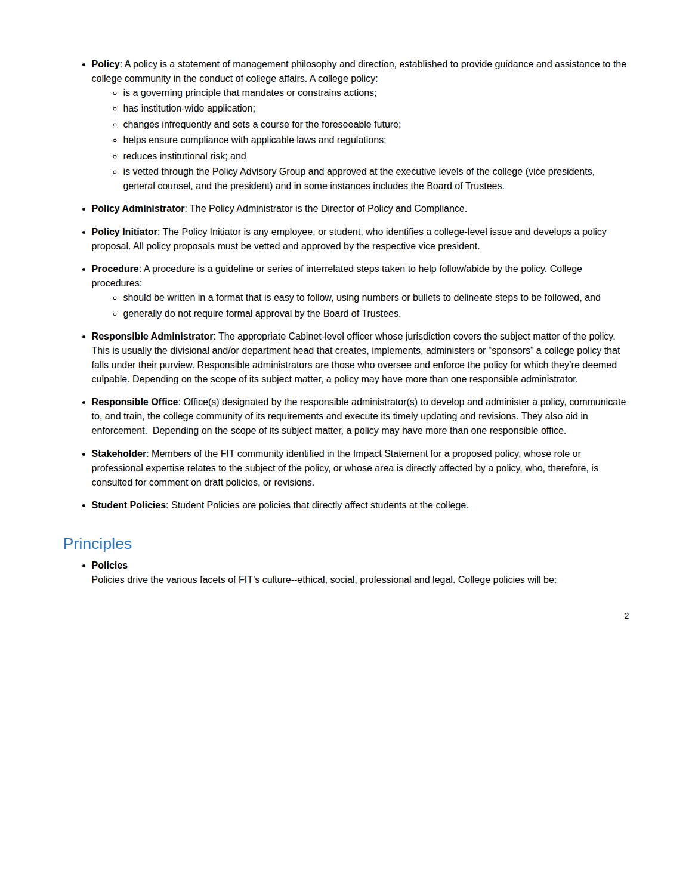Policy: A policy is a statement of management philosophy and direction, established to provide guidance and assistance to the college community in the conduct of college affairs. A college policy:
is a governing principle that mandates or constrains actions;
has institution-wide application;
changes infrequently and sets a course for the foreseeable future;
helps ensure compliance with applicable laws and regulations;
reduces institutional risk; and
is vetted through the Policy Advisory Group and approved at the executive levels of the college (vice presidents, general counsel, and the president) and in some instances includes the Board of Trustees.
Policy Administrator: The Policy Administrator is the Director of Policy and Compliance.
Policy Initiator: The Policy Initiator is any employee, or student, who identifies a college-level issue and develops a policy proposal. All policy proposals must be vetted and approved by the respective vice president.
Procedure: A procedure is a guideline or series of interrelated steps taken to help follow/abide by the policy. College procedures:
should be written in a format that is easy to follow, using numbers or bullets to delineate steps to be followed, and
generally do not require formal approval by the Board of Trustees.
Responsible Administrator: The appropriate Cabinet-level officer whose jurisdiction covers the subject matter of the policy. This is usually the divisional and/or department head that creates, implements, administers or “sponsors” a college policy that falls under their purview. Responsible administrators are those who oversee and enforce the policy for which they’re deemed culpable. Depending on the scope of its subject matter, a policy may have more than one responsible administrator.
Responsible Office: Office(s) designated by the responsible administrator(s) to develop and administer a policy, communicate to, and train, the college community of its requirements and execute its timely updating and revisions. They also aid in enforcement. Depending on the scope of its subject matter, a policy may have more than one responsible office.
Stakeholder: Members of the FIT community identified in the Impact Statement for a proposed policy, whose role or professional expertise relates to the subject of the policy, or whose area is directly affected by a policy, who, therefore, is consulted for comment on draft policies, or revisions.
Student Policies: Student Policies are policies that directly affect students at the college.
Principles
Policies
Policies drive the various facets of FIT’s culture--ethical, social, professional and legal. College policies will be:
2